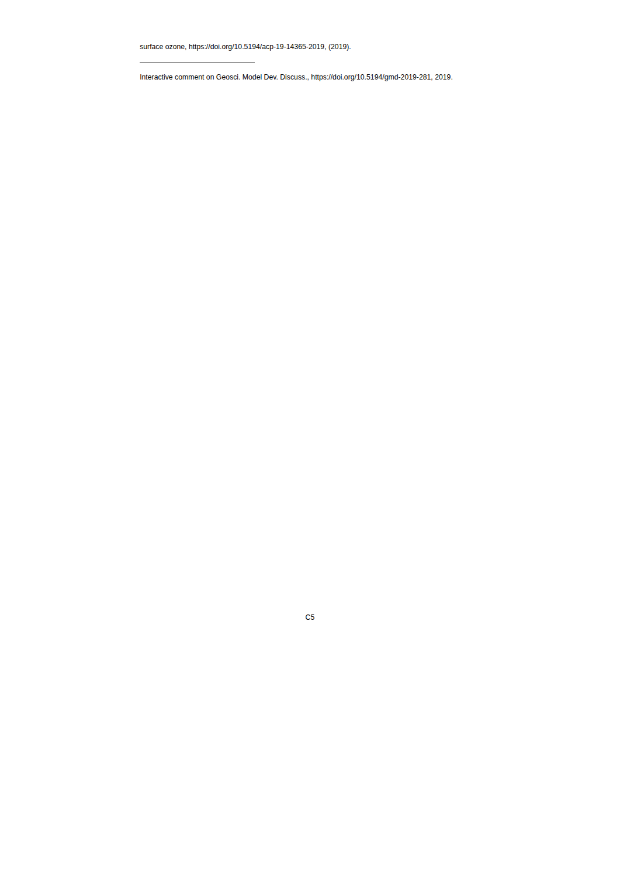surface ozone, https://doi.org/10.5194/acp-19-14365-2019, (2019).
Interactive comment on Geosci. Model Dev. Discuss., https://doi.org/10.5194/gmd-2019-281, 2019.
C5